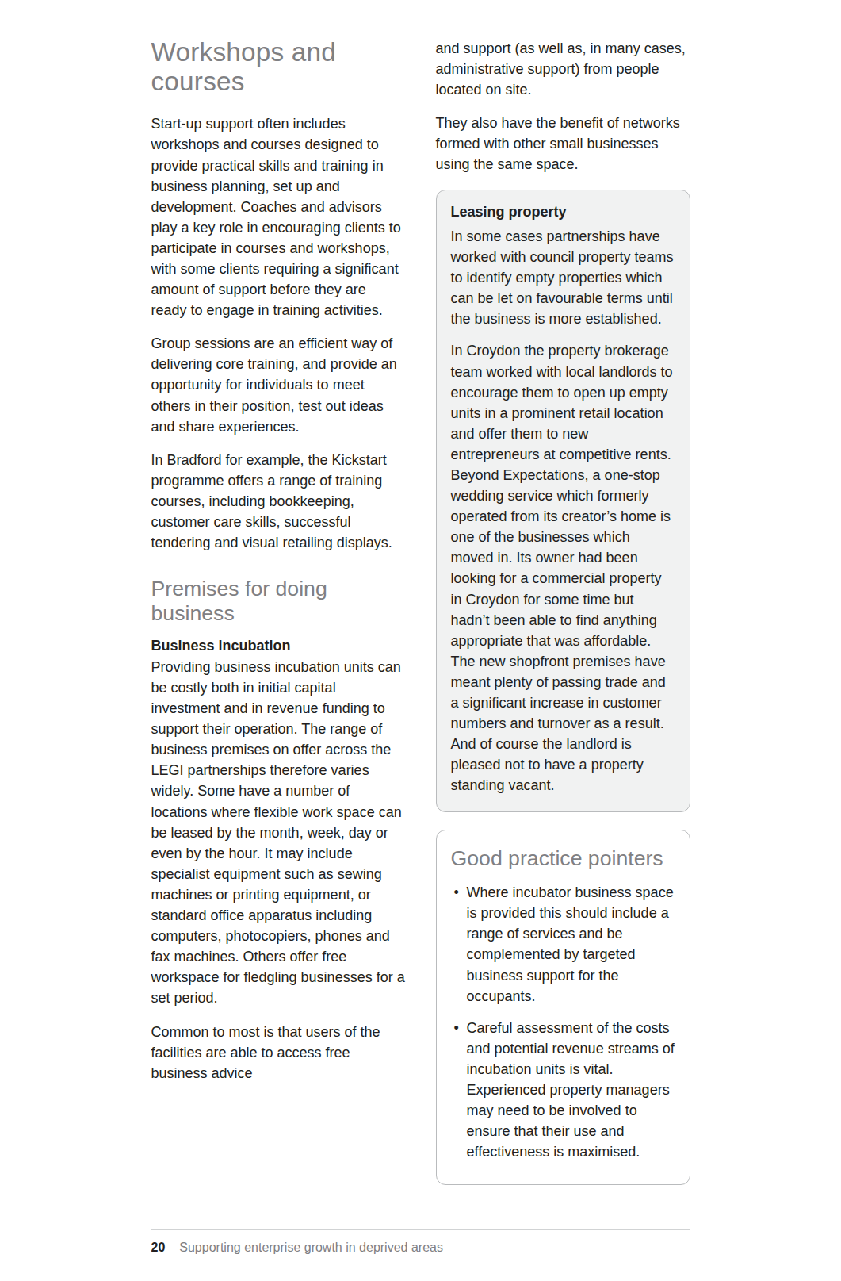Workshops and courses
Start-up support often includes workshops and courses designed to provide practical skills and training in business planning, set up and development. Coaches and advisors play a key role in encouraging clients to participate in courses and workshops, with some clients requiring a significant amount of support before they are ready to engage in training activities.
Group sessions are an efficient way of delivering core training, and provide an opportunity for individuals to meet others in their position, test out ideas and share experiences.
In Bradford for example, the Kickstart programme offers a range of training courses, including bookkeeping, customer care skills, successful tendering and visual retailing displays.
Premises for doing business
Business incubation
Providing business incubation units can be costly both in initial capital investment and in revenue funding to support their operation. The range of business premises on offer across the LEGI partnerships therefore varies widely. Some have a number of locations where flexible work space can be leased by the month, week, day or even by the hour. It may include specialist equipment such as sewing machines or printing equipment, or standard office apparatus including computers, photocopiers, phones and fax machines. Others offer free workspace for fledgling businesses for a set period.
Common to most is that users of the facilities are able to access free business advice
and support (as well as, in many cases, administrative support) from people located on site.
They also have the benefit of networks formed with other small businesses using the same space.
Leasing property
In some cases partnerships have worked with council property teams to identify empty properties which can be let on favourable terms until the business is more established.
In Croydon the property brokerage team worked with local landlords to encourage them to open up empty units in a prominent retail location and offer them to new entrepreneurs at competitive rents. Beyond Expectations, a one-stop wedding service which formerly operated from its creator’s home is one of the businesses which moved in. Its owner had been looking for a commercial property in Croydon for some time but hadn’t been able to find anything appropriate that was affordable. The new shopfront premises have meant plenty of passing trade and a significant increase in customer numbers and turnover as a result. And of course the landlord is pleased not to have a property standing vacant.
Good practice pointers
Where incubator business space is provided this should include a range of services and be complemented by targeted business support for the occupants.
Careful assessment of the costs and potential revenue streams of incubation units is vital. Experienced property managers may need to be involved to ensure that their use and effectiveness is maximised.
20 Supporting enterprise growth in deprived areas